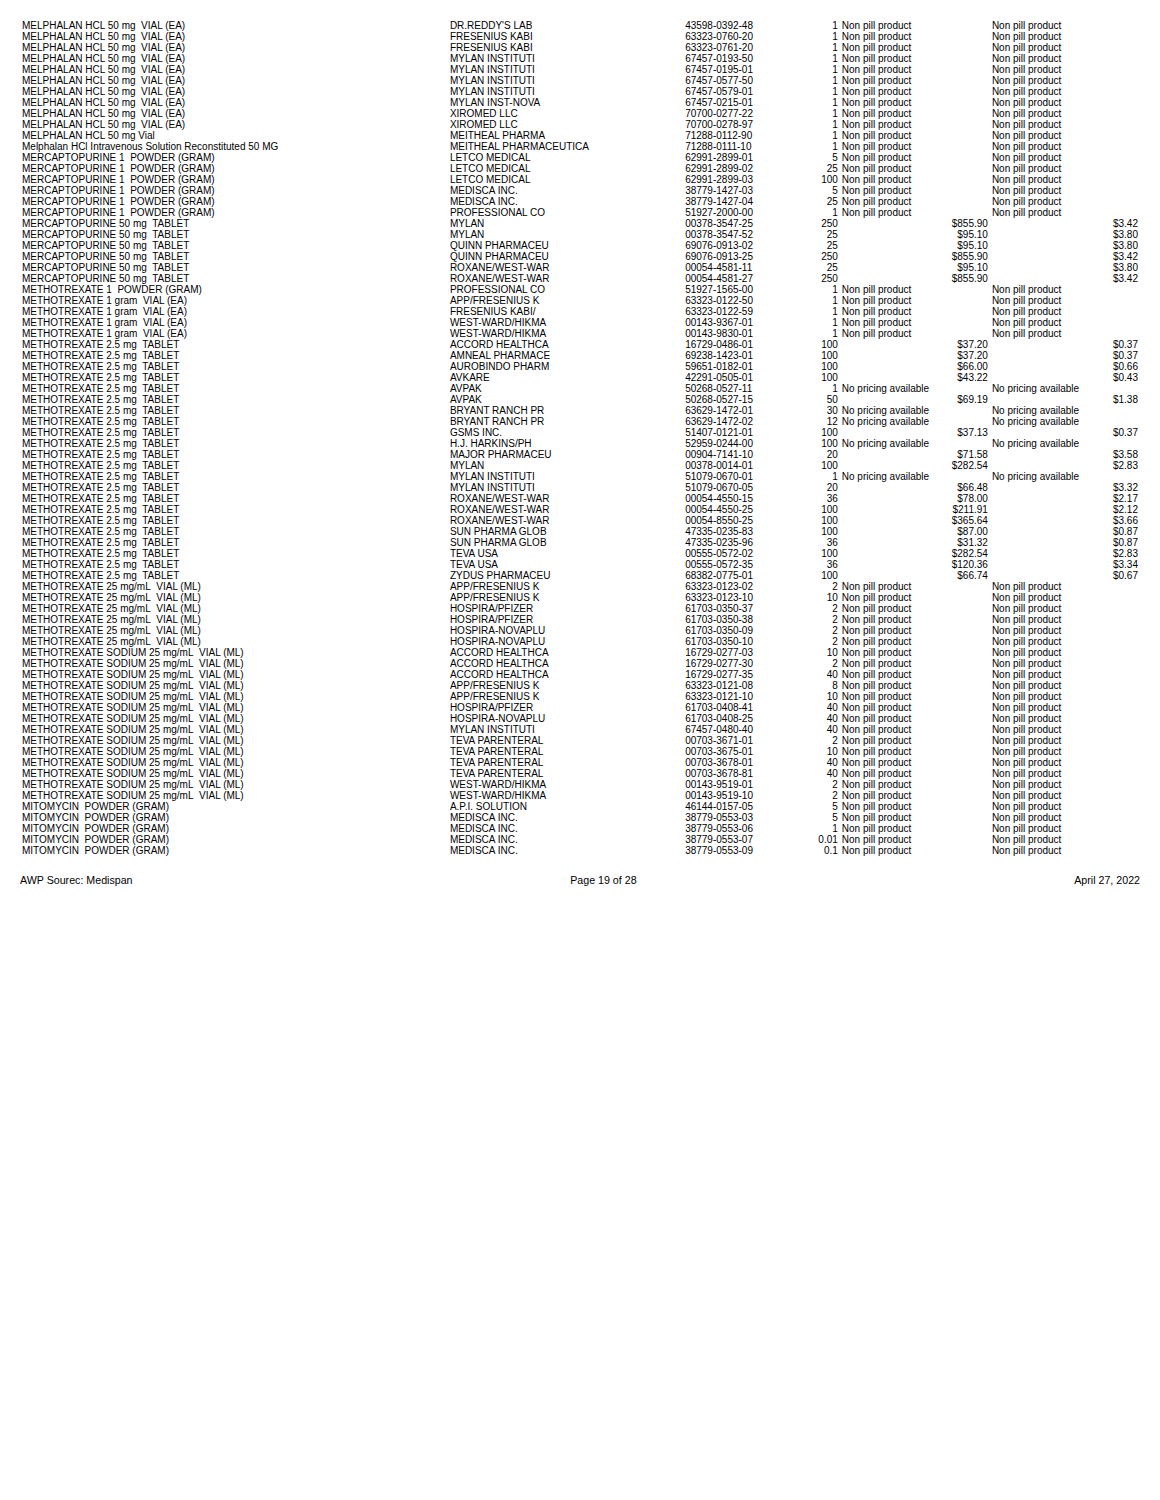| MELPHALAN HCL 50 mg VIAL (EA) | DR.REDDY'S LAB | 43598-0392-48 | 1 | Non pill product | Non pill product |
| MELPHALAN HCL 50 mg VIAL (EA) | FRESENIUS KABI | 63323-0760-20 | 1 | Non pill product | Non pill product |
| MELPHALAN HCL 50 mg VIAL (EA) | FRESENIUS KABI | 63323-0761-20 | 1 | Non pill product | Non pill product |
| MELPHALAN HCL 50 mg VIAL (EA) | MYLAN INSTITUTI | 67457-0193-50 | 1 | Non pill product | Non pill product |
| MELPHALAN HCL 50 mg VIAL (EA) | MYLAN INSTITUTI | 67457-0195-01 | 1 | Non pill product | Non pill product |
| MELPHALAN HCL 50 mg VIAL (EA) | MYLAN INSTITUTI | 67457-0577-50 | 1 | Non pill product | Non pill product |
| MELPHALAN HCL 50 mg VIAL (EA) | MYLAN INSTITUTI | 67457-0579-01 | 1 | Non pill product | Non pill product |
| MELPHALAN HCL 50 mg VIAL (EA) | MYLAN INST-NOVA | 67457-0215-01 | 1 | Non pill product | Non pill product |
| MELPHALAN HCL 50 mg VIAL (EA) | XIROMED LLC | 70700-0277-22 | 1 | Non pill product | Non pill product |
| MELPHALAN HCL 50 mg VIAL (EA) | XIROMED LLC | 70700-0278-97 | 1 | Non pill product | Non pill product |
| MELPHALAN HCL 50 mg Vial | MEITHEAL PHARMA | 71288-0112-90 | 1 | Non pill product | Non pill product |
| Melphalan HCl Intravenous Solution Reconstituted 50 MG | MEITHEAL PHARMACEUTICA | 71288-0111-10 | 1 | Non pill product | Non pill product |
| MERCAPTOPURINE 1 POWDER (GRAM) | LETCO MEDICAL | 62991-2899-01 | 5 | Non pill product | Non pill product |
| MERCAPTOPURINE 1 POWDER (GRAM) | LETCO MEDICAL | 62991-2899-02 | 25 | Non pill product | Non pill product |
| MERCAPTOPURINE 1 POWDER (GRAM) | LETCO MEDICAL | 62991-2899-03 | 100 | Non pill product | Non pill product |
| MERCAPTOPURINE 1 POWDER (GRAM) | MEDISCA INC. | 38779-1427-03 | 5 | Non pill product | Non pill product |
| MERCAPTOPURINE 1 POWDER (GRAM) | MEDISCA INC. | 38779-1427-04 | 25 | Non pill product | Non pill product |
| MERCAPTOPURINE 1 POWDER (GRAM) | PROFESSIONAL CO | 51927-2000-00 | 1 | Non pill product | Non pill product |
| MERCAPTOPURINE 50 mg TABLET | MYLAN | 00378-3547-25 | 250 | $855.90 | $3.42 |
| MERCAPTOPURINE 50 mg TABLET | MYLAN | 00378-3547-52 | 25 | $95.10 | $3.80 |
| MERCAPTOPURINE 50 mg TABLET | QUINN PHARMACEU | 69076-0913-02 | 25 | $95.10 | $3.80 |
| MERCAPTOPURINE 50 mg TABLET | QUINN PHARMACEU | 69076-0913-25 | 250 | $855.90 | $3.42 |
| MERCAPTOPURINE 50 mg TABLET | ROXANE/WEST-WAR | 00054-4581-11 | 25 | $95.10 | $3.80 |
| MERCAPTOPURINE 50 mg TABLET | ROXANE/WEST-WAR | 00054-4581-27 | 250 | $855.90 | $3.42 |
| METHOTREXATE 1 POWDER (GRAM) | PROFESSIONAL CO | 51927-1565-00 | 1 | Non pill product | Non pill product |
| METHOTREXATE 1 gram VIAL (EA) | APP/FRESENIUS K | 63323-0122-50 | 1 | Non pill product | Non pill product |
| METHOTREXATE 1 gram VIAL (EA) | FRESENIUS KABI/ | 63323-0122-59 | 1 | Non pill product | Non pill product |
| METHOTREXATE 1 gram VIAL (EA) | WEST-WARD/HIKMA | 00143-9367-01 | 1 | Non pill product | Non pill product |
| METHOTREXATE 1 gram VIAL (EA) | WEST-WARD/HIKMA | 00143-9830-01 | 1 | Non pill product | Non pill product |
| METHOTREXATE 2.5 mg TABLET | ACCORD HEALTHCA | 16729-0486-01 | 100 | $37.20 | $0.37 |
| METHOTREXATE 2.5 mg TABLET | AMNEAL PHARMACE | 69238-1423-01 | 100 | $37.20 | $0.37 |
| METHOTREXATE 2.5 mg TABLET | AUROBINDO PHARM | 59651-0182-01 | 100 | $66.00 | $0.66 |
| METHOTREXATE 2.5 mg TABLET | AVKARE | 42291-0505-01 | 100 | $43.22 | $0.43 |
| METHOTREXATE 2.5 mg TABLET | AVPAK | 50268-0527-11 | 1 | No pricing available | No pricing available |
| METHOTREXATE 2.5 mg TABLET | AVPAK | 50268-0527-15 | 50 | $69.19 | $1.38 |
| METHOTREXATE 2.5 mg TABLET | BRYANT RANCH PR | 63629-1472-01 | 30 | No pricing available | No pricing available |
| METHOTREXATE 2.5 mg TABLET | BRYANT RANCH PR | 63629-1472-02 | 12 | No pricing available | No pricing available |
| METHOTREXATE 2.5 mg TABLET | GSMS INC. | 51407-0121-01 | 100 | $37.13 | $0.37 |
| METHOTREXATE 2.5 mg TABLET | H.J. HARKINS/PH | 52959-0244-00 | 100 | No pricing available | No pricing available |
| METHOTREXATE 2.5 mg TABLET | MAJOR PHARMACEU | 00904-7141-10 | 20 | $71.58 | $3.58 |
| METHOTREXATE 2.5 mg TABLET | MYLAN | 00378-0014-01 | 100 | $282.54 | $2.83 |
| METHOTREXATE 2.5 mg TABLET | MYLAN INSTITUTI | 51079-0670-01 | 1 | No pricing available | No pricing available |
| METHOTREXATE 2.5 mg TABLET | MYLAN INSTITUTI | 51079-0670-05 | 20 | $66.48 | $3.32 |
| METHOTREXATE 2.5 mg TABLET | ROXANE/WEST-WAR | 00054-4550-15 | 36 | $78.00 | $2.17 |
| METHOTREXATE 2.5 mg TABLET | ROXANE/WEST-WAR | 00054-4550-25 | 100 | $211.91 | $2.12 |
| METHOTREXATE 2.5 mg TABLET | ROXANE/WEST-WAR | 00054-8550-25 | 100 | $365.64 | $3.66 |
| METHOTREXATE 2.5 mg TABLET | SUN PHARMA GLOB | 47335-0235-83 | 100 | $87.00 | $0.87 |
| METHOTREXATE 2.5 mg TABLET | SUN PHARMA GLOB | 47335-0235-96 | 36 | $31.32 | $0.87 |
| METHOTREXATE 2.5 mg TABLET | TEVA USA | 00555-0572-02 | 100 | $282.54 | $2.83 |
| METHOTREXATE 2.5 mg TABLET | TEVA USA | 00555-0572-35 | 36 | $120.36 | $3.34 |
| METHOTREXATE 2.5 mg TABLET | ZYDUS PHARMACEU | 68382-0775-01 | 100 | $66.74 | $0.67 |
| METHOTREXATE 25 mg/mL VIAL (ML) | APP/FRESENIUS K | 63323-0123-02 | 2 | Non pill product | Non pill product |
| METHOTREXATE 25 mg/mL VIAL (ML) | APP/FRESENIUS K | 63323-0123-10 | 10 | Non pill product | Non pill product |
| METHOTREXATE 25 mg/mL VIAL (ML) | HOSPIRA/PFIZER | 61703-0350-37 | 2 | Non pill product | Non pill product |
| METHOTREXATE 25 mg/mL VIAL (ML) | HOSPIRA/PFIZER | 61703-0350-38 | 2 | Non pill product | Non pill product |
| METHOTREXATE 25 mg/mL VIAL (ML) | HOSPIRA-NOVAPLU | 61703-0350-09 | 2 | Non pill product | Non pill product |
| METHOTREXATE 25 mg/mL VIAL (ML) | HOSPIRA-NOVAPLU | 61703-0350-10 | 2 | Non pill product | Non pill product |
| METHOTREXATE SODIUM 25 mg/mL VIAL (ML) | ACCORD HEALTHCA | 16729-0277-03 | 10 | Non pill product | Non pill product |
| METHOTREXATE SODIUM 25 mg/mL VIAL (ML) | ACCORD HEALTHCA | 16729-0277-30 | 2 | Non pill product | Non pill product |
| METHOTREXATE SODIUM 25 mg/mL VIAL (ML) | ACCORD HEALTHCA | 16729-0277-35 | 40 | Non pill product | Non pill product |
| METHOTREXATE SODIUM 25 mg/mL VIAL (ML) | APP/FRESENIUS K | 63323-0121-08 | 8 | Non pill product | Non pill product |
| METHOTREXATE SODIUM 25 mg/mL VIAL (ML) | APP/FRESENIUS K | 63323-0121-10 | 10 | Non pill product | Non pill product |
| METHOTREXATE SODIUM 25 mg/mL VIAL (ML) | HOSPIRA/PFIZER | 61703-0408-41 | 40 | Non pill product | Non pill product |
| METHOTREXATE SODIUM 25 mg/mL VIAL (ML) | HOSPIRA-NOVAPLU | 61703-0408-25 | 40 | Non pill product | Non pill product |
| METHOTREXATE SODIUM 25 mg/mL VIAL (ML) | MYLAN INSTITUTI | 67457-0480-40 | 40 | Non pill product | Non pill product |
| METHOTREXATE SODIUM 25 mg/mL VIAL (ML) | TEVA PARENTERAL | 00703-3671-01 | 2 | Non pill product | Non pill product |
| METHOTREXATE SODIUM 25 mg/mL VIAL (ML) | TEVA PARENTERAL | 00703-3675-01 | 10 | Non pill product | Non pill product |
| METHOTREXATE SODIUM 25 mg/mL VIAL (ML) | TEVA PARENTERAL | 00703-3678-01 | 40 | Non pill product | Non pill product |
| METHOTREXATE SODIUM 25 mg/mL VIAL (ML) | TEVA PARENTERAL | 00703-3678-81 | 40 | Non pill product | Non pill product |
| METHOTREXATE SODIUM 25 mg/mL VIAL (ML) | WEST-WARD/HIKMA | 00143-9519-01 | 2 | Non pill product | Non pill product |
| METHOTREXATE SODIUM 25 mg/mL VIAL (ML) | WEST-WARD/HIKMA | 00143-9519-10 | 2 | Non pill product | Non pill product |
| MITOMYCIN POWDER (GRAM) | A.P.I. SOLUTION | 46144-0157-05 | 5 | Non pill product | Non pill product |
| MITOMYCIN POWDER (GRAM) | MEDISCA INC. | 38779-0553-03 | 5 | Non pill product | Non pill product |
| MITOMYCIN POWDER (GRAM) | MEDISCA INC. | 38779-0553-06 | 1 | Non pill product | Non pill product |
| MITOMYCIN POWDER (GRAM) | MEDISCA INC. | 38779-0553-07 | 0.01 | Non pill product | Non pill product |
| MITOMYCIN POWDER (GRAM) | MEDISCA INC. | 38779-0553-09 | 0.1 | Non pill product | Non pill product |
AWP Sourec: Medispan Page 19 of 28 April 27, 2022